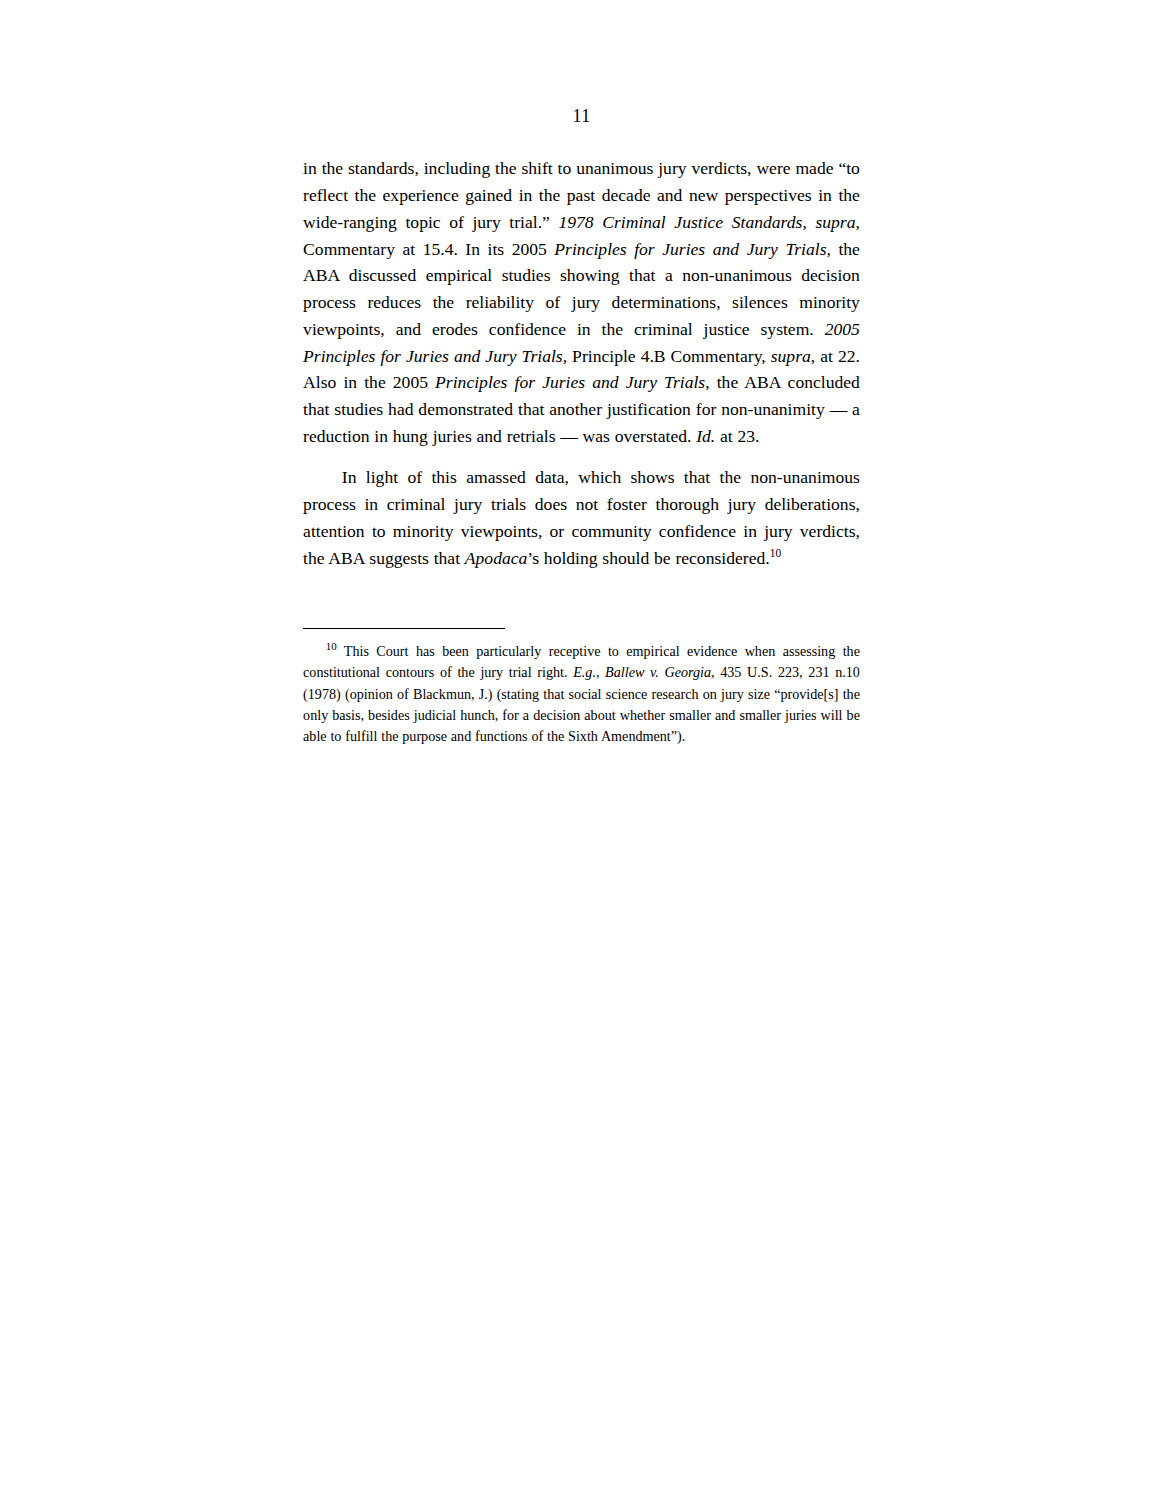11
in the standards, including the shift to unanimous jury verdicts, were made “to reflect the experience gained in the past decade and new perspectives in the wide-ranging topic of jury trial.” 1978 Criminal Justice Standards, supra, Commentary at 15.4. In its 2005 Principles for Juries and Jury Trials, the ABA discussed empirical studies showing that a non-unanimous decision process reduces the reliability of jury determinations, silences minority viewpoints, and erodes confidence in the criminal justice system. 2005 Principles for Juries and Jury Trials, Principle 4.B Commentary, supra, at 22. Also in the 2005 Principles for Juries and Jury Trials, the ABA concluded that studies had demonstrated that another justification for non-unanimity — a reduction in hung juries and retrials — was overstated. Id. at 23.
In light of this amassed data, which shows that the non-unanimous process in criminal jury trials does not foster thorough jury deliberations, attention to minority viewpoints, or community confidence in jury verdicts, the ABA suggests that Apodaca’s holding should be reconsidered.10
10 This Court has been particularly receptive to empirical evidence when assessing the constitutional contours of the jury trial right. E.g., Ballew v. Georgia, 435 U.S. 223, 231 n.10 (1978) (opinion of Blackmun, J.) (stating that social science research on jury size “provide[s] the only basis, besides judicial hunch, for a decision about whether smaller and smaller juries will be able to fulfill the purpose and functions of the Sixth Amendment”).